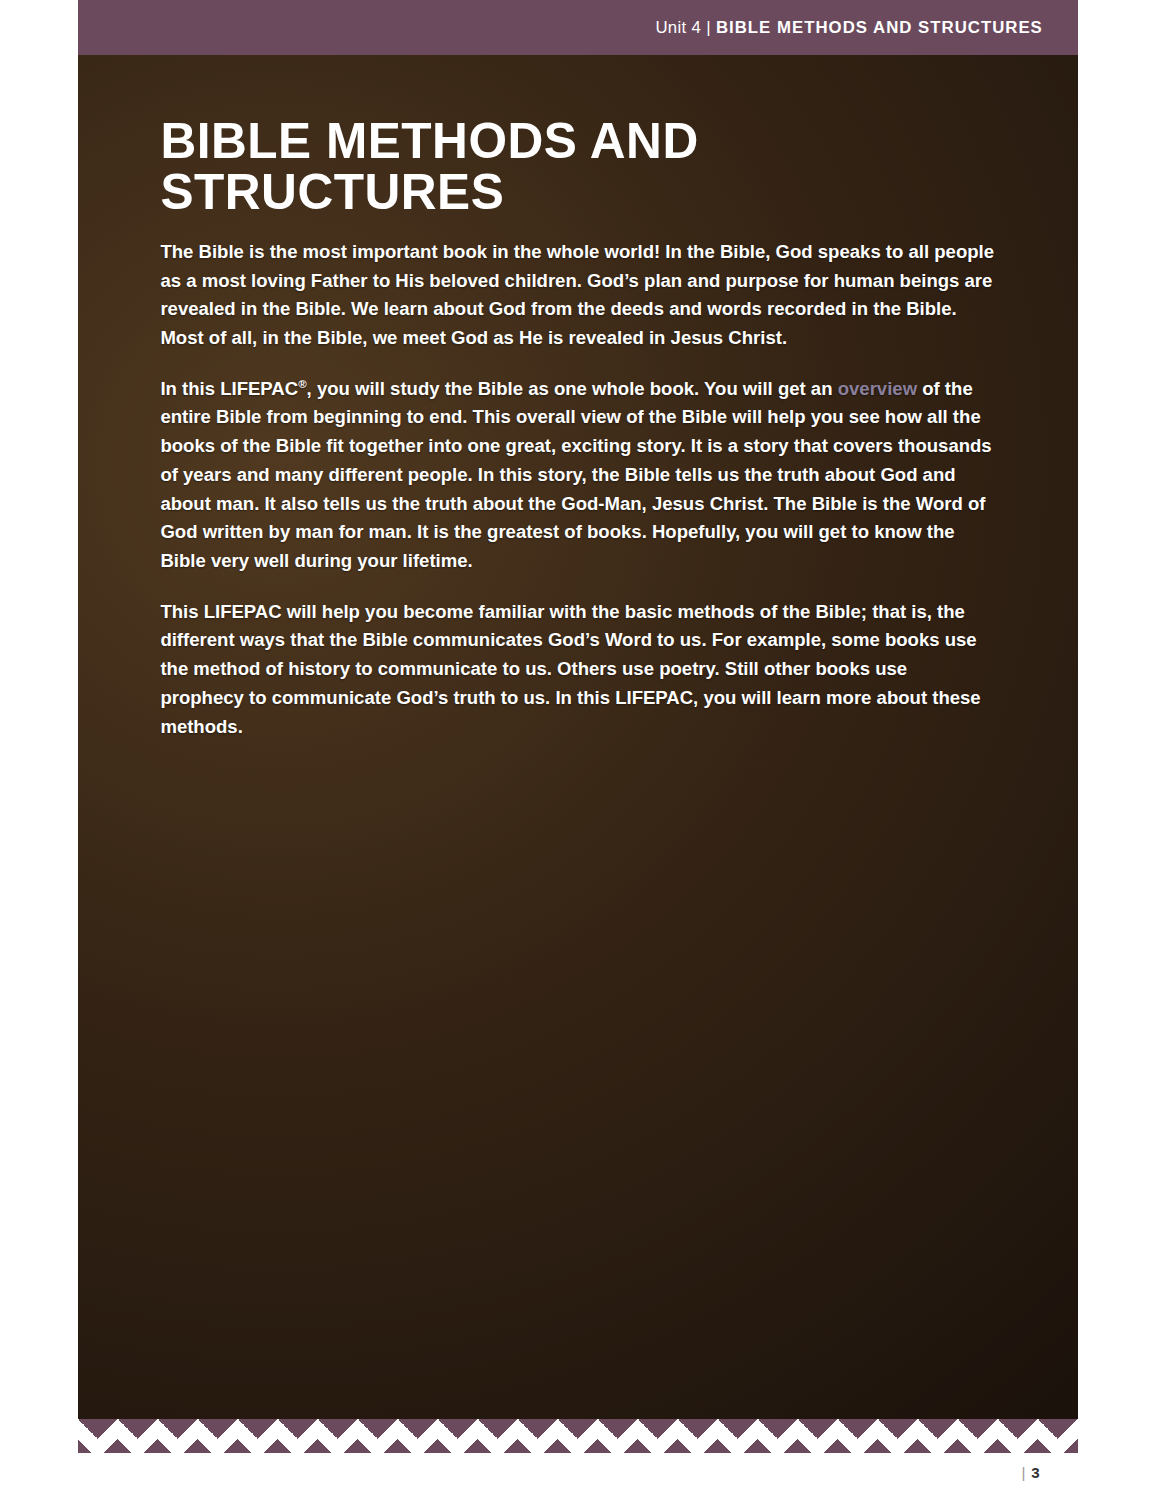Unit 4 | BIBLE METHODS AND STRUCTURES
Bible Methods and Structures
The Bible is the most important book in the whole world! In the Bible, God speaks to all people as a most loving Father to His beloved children. God’s plan and purpose for human beings are revealed in the Bible. We learn about God from the deeds and words recorded in the Bible. Most of all, in the Bible, we meet God as He is revealed in Jesus Christ.
In this LIFEPAC®, you will study the Bible as one whole book. You will get an overview of the entire Bible from beginning to end. This overall view of the Bible will help you see how all the books of the Bible fit together into one great, exciting story. It is a story that covers thousands of years and many different people. In this story, the Bible tells us the truth about God and about man. It also tells us the truth about the God-Man, Jesus Christ. The Bible is the Word of God written by man for man. It is the greatest of books. Hopefully, you will get to know the Bible very well during your lifetime.
This LIFEPAC will help you become familiar with the basic methods of the Bible; that is, the different ways that the Bible communicates God’s Word to us. For example, some books use the method of history to communicate to us. Others use poetry. Still other books use prophecy to communicate God’s truth to us. In this LIFEPAC, you will learn more about these methods.
|3